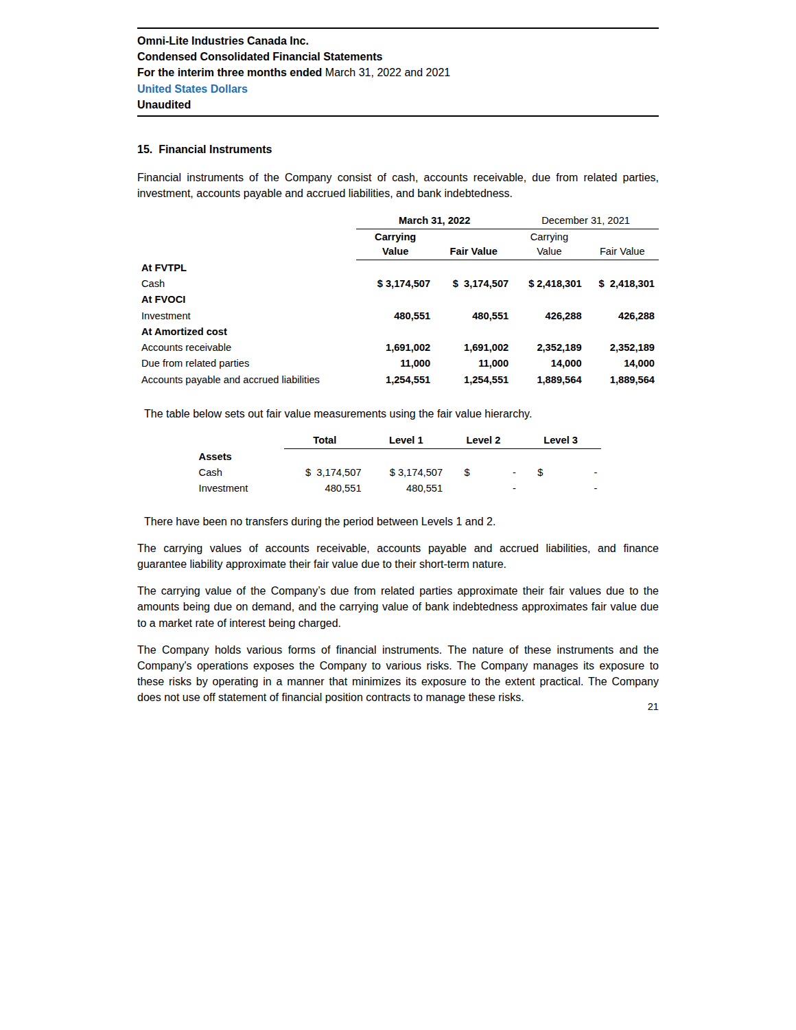Omni-Lite Industries Canada Inc.
Condensed Consolidated Financial Statements
For the interim three months ended March 31, 2022 and 2021
United States Dollars
Unaudited
15. Financial Instruments
Financial instruments of the Company consist of cash, accounts receivable, due from related parties, investment, accounts payable and accrued liabilities, and bank indebtedness.
| | March 31, 2022 | December 31, 2021 |
| --- | --- | --- |
| | Carrying Value | Fair Value | Carrying Value | Fair Value |
| At FVTPL | | | | |
| Cash | $ 3,174,507 | $ 3,174,507 | $ 2,418,301 | $ 2,418,301 |
| At FVOCI | | | | |
| Investment | 480,551 | 480,551 | 426,288 | 426,288 |
| At Amortized cost | | | | |
| Accounts receivable | 1,691,002 | 1,691,002 | 2,352,189 | 2,352,189 |
| Due from related parties | 11,000 | 11,000 | 14,000 | 14,000 |
| Accounts payable and accrued liabilities | 1,254,551 | 1,254,551 | 1,889,564 | 1,889,564 |
The table below sets out fair value measurements using the fair value hierarchy.
| | Total | Level 1 | Level 2 | Level 3 |
| --- | --- | --- | --- | --- |
| Assets | | | | | | |
| Cash | $ 3,174,507 | $ 3,174,507 | $ | - | $ | - |
| Investment | 480,551 | 480,551 | | - | | - |
There have been no transfers during the period between Levels 1 and 2.
The carrying values of accounts receivable, accounts payable and accrued liabilities, and finance guarantee liability approximate their fair value due to their short-term nature.
The carrying value of the Company’s due from related parties approximate their fair values due to the amounts being due on demand, and the carrying value of bank indebtedness approximates fair value due to a market rate of interest being charged.
The Company holds various forms of financial instruments. The nature of these instruments and the Company's operations exposes the Company to various risks. The Company manages its exposure to these risks by operating in a manner that minimizes its exposure to the extent practical. The Company does not use off statement of financial position contracts to manage these risks.
21